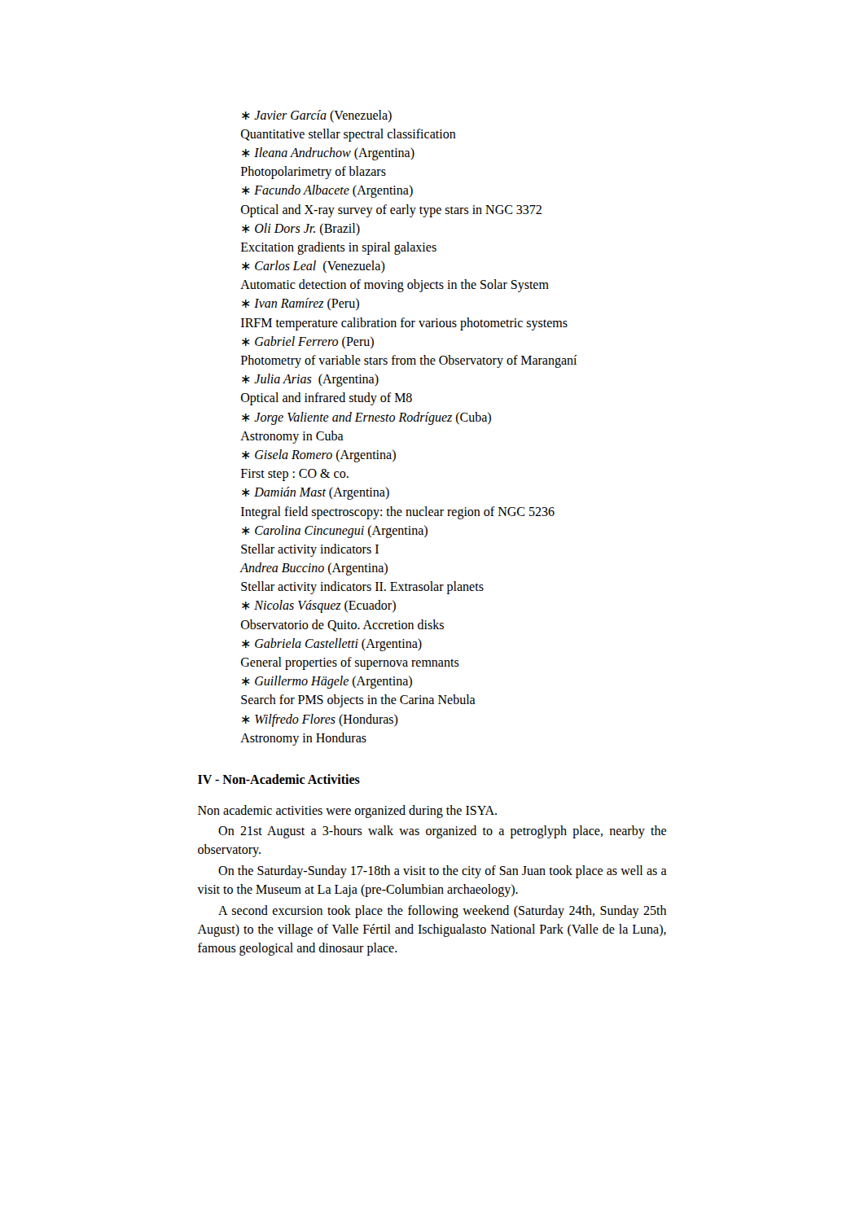∗ Javier García (Venezuela)
Quantitative stellar spectral classification
∗ Ileana Andruchow (Argentina)
Photopolarimetry of blazars
∗ Facundo Albacete (Argentina)
Optical and X-ray survey of early type stars in NGC 3372
∗ Oli Dors Jr. (Brazil)
Excitation gradients in spiral galaxies
∗ Carlos Leal (Venezuela)
Automatic detection of moving objects in the Solar System
∗ Ivan Ramírez (Peru)
IRFM temperature calibration for various photometric systems
∗ Gabriel Ferrero (Peru)
Photometry of variable stars from the Observatory of Maranganí
∗ Julia Arias (Argentina)
Optical and infrared study of M8
∗ Jorge Valiente and Ernesto Rodríguez (Cuba)
Astronomy in Cuba
∗ Gisela Romero (Argentina)
First step : CO & co.
∗ Damián Mast (Argentina)
Integral field spectroscopy: the nuclear region of NGC 5236
∗ Carolina Cincunegui (Argentina)
Stellar activity indicators I
Andrea Buccino (Argentina)
Stellar activity indicators II. Extrasolar planets
∗ Nicolas Vásquez (Ecuador)
Observatorio de Quito. Accretion disks
∗ Gabriela Castelletti (Argentina)
General properties of supernova remnants
∗ Guillermo Hägele (Argentina)
Search for PMS objects in the Carina Nebula
∗ Wilfredo Flores (Honduras)
Astronomy in Honduras
IV - Non-Academic Activities
Non academic activities were organized during the ISYA.
On 21st August a 3-hours walk was organized to a petroglyph place, nearby the observatory.
On the Saturday-Sunday 17-18th a visit to the city of San Juan took place as well as a visit to the Museum at La Laja (pre-Columbian archaeology).
A second excursion took place the following weekend (Saturday 24th, Sunday 25th August) to the village of Valle Fértil and Ischigualasto National Park (Valle de la Luna), famous geological and dinosaur place.